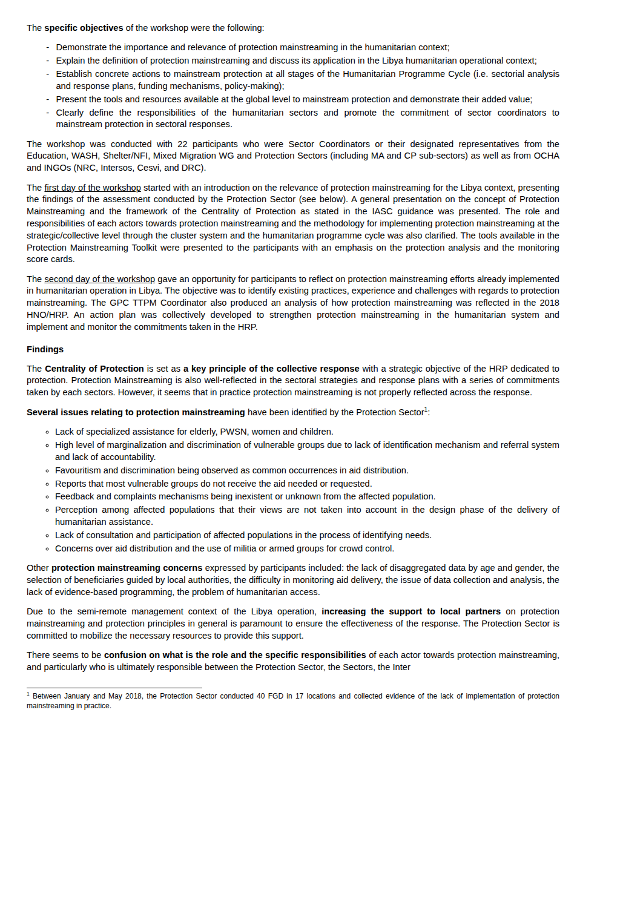The specific objectives of the workshop were the following:
Demonstrate the importance and relevance of protection mainstreaming in the humanitarian context;
Explain the definition of protection mainstreaming and discuss its application in the Libya humanitarian operational context;
Establish concrete actions to mainstream protection at all stages of the Humanitarian Programme Cycle (i.e. sectorial analysis and response plans, funding mechanisms, policy-making);
Present the tools and resources available at the global level to mainstream protection and demonstrate their added value;
Clearly define the responsibilities of the humanitarian sectors and promote the commitment of sector coordinators to mainstream protection in sectoral responses.
The workshop was conducted with 22 participants who were Sector Coordinators or their designated representatives from the Education, WASH, Shelter/NFI, Mixed Migration WG and Protection Sectors (including MA and CP sub-sectors) as well as from OCHA and INGOs (NRC, Intersos, Cesvi, and DRC).
The first day of the workshop started with an introduction on the relevance of protection mainstreaming for the Libya context, presenting the findings of the assessment conducted by the Protection Sector (see below). A general presentation on the concept of Protection Mainstreaming and the framework of the Centrality of Protection as stated in the IASC guidance was presented. The role and responsibilities of each actors towards protection mainstreaming and the methodology for implementing protection mainstreaming at the strategic/collective level through the cluster system and the humanitarian programme cycle was also clarified. The tools available in the Protection Mainstreaming Toolkit were presented to the participants with an emphasis on the protection analysis and the monitoring score cards.
The second day of the workshop gave an opportunity for participants to reflect on protection mainstreaming efforts already implemented in humanitarian operation in Libya. The objective was to identify existing practices, experience and challenges with regards to protection mainstreaming. The GPC TTPM Coordinator also produced an analysis of how protection mainstreaming was reflected in the 2018 HNO/HRP. An action plan was collectively developed to strengthen protection mainstreaming in the humanitarian system and implement and monitor the commitments taken in the HRP.
Findings
The Centrality of Protection is set as a key principle of the collective response with a strategic objective of the HRP dedicated to protection. Protection Mainstreaming is also well-reflected in the sectoral strategies and response plans with a series of commitments taken by each sectors. However, it seems that in practice protection mainstreaming is not properly reflected across the response.
Several issues relating to protection mainstreaming have been identified by the Protection Sector1:
Lack of specialized assistance for elderly, PWSN, women and children.
High level of marginalization and discrimination of vulnerable groups due to lack of identification mechanism and referral system and lack of accountability.
Favouritism and discrimination being observed as common occurrences in aid distribution.
Reports that most vulnerable groups do not receive the aid needed or requested.
Feedback and complaints mechanisms being inexistent or unknown from the affected population.
Perception among affected populations that their views are not taken into account in the design phase of the delivery of humanitarian assistance.
Lack of consultation and participation of affected populations in the process of identifying needs.
Concerns over aid distribution and the use of militia or armed groups for crowd control.
Other protection mainstreaming concerns expressed by participants included: the lack of disaggregated data by age and gender, the selection of beneficiaries guided by local authorities, the difficulty in monitoring aid delivery, the issue of data collection and analysis, the lack of evidence-based programming, the problem of humanitarian access.
Due to the semi-remote management context of the Libya operation, increasing the support to local partners on protection mainstreaming and protection principles in general is paramount to ensure the effectiveness of the response. The Protection Sector is committed to mobilize the necessary resources to provide this support.
There seems to be confusion on what is the role and the specific responsibilities of each actor towards protection mainstreaming, and particularly who is ultimately responsible between the Protection Sector, the Sectors, the Inter
1 Between January and May 2018, the Protection Sector conducted 40 FGD in 17 locations and collected evidence of the lack of implementation of protection mainstreaming in practice.